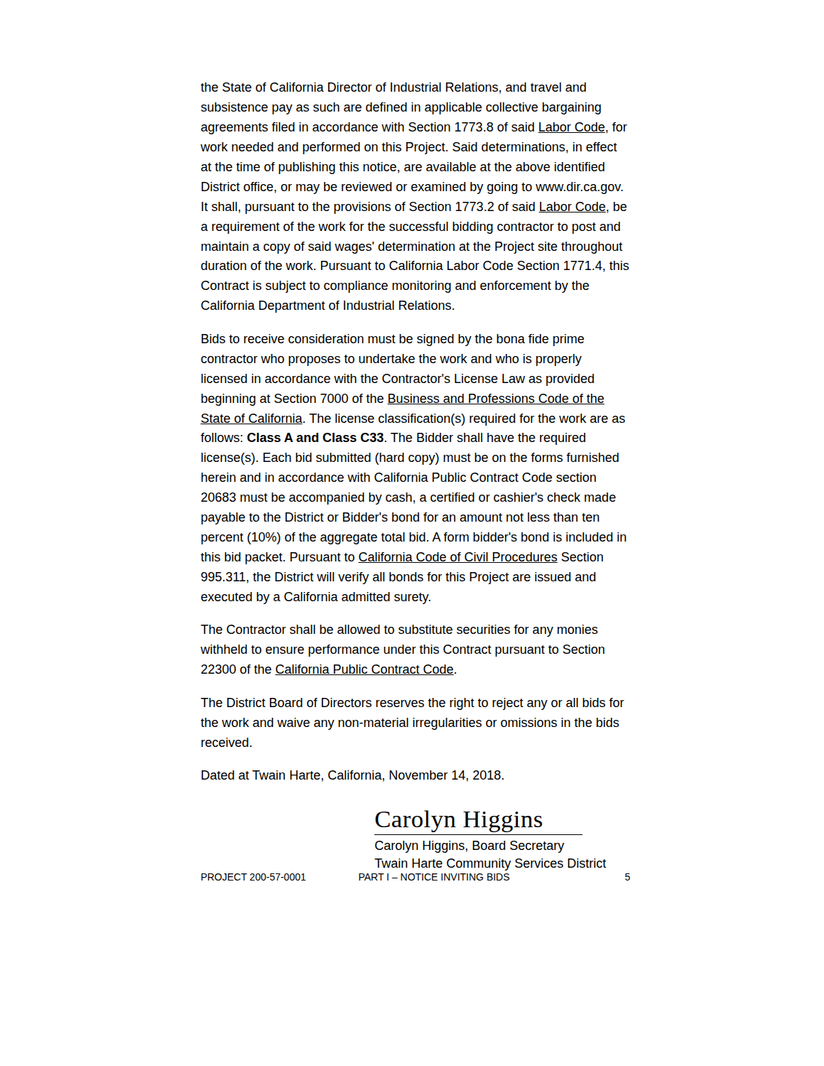the State of California Director of Industrial Relations, and travel and subsistence pay as such are defined in applicable collective bargaining agreements filed in accordance with Section 1773.8 of said Labor Code, for work needed and performed on this Project. Said determinations, in effect at the time of publishing this notice, are available at the above identified District office, or may be reviewed or examined by going to www.dir.ca.gov. It shall, pursuant to the provisions of Section 1773.2 of said Labor Code, be a requirement of the work for the successful bidding contractor to post and maintain a copy of said wages' determination at the Project site throughout duration of the work. Pursuant to California Labor Code Section 1771.4, this Contract is subject to compliance monitoring and enforcement by the California Department of Industrial Relations.
Bids to receive consideration must be signed by the bona fide prime contractor who proposes to undertake the work and who is properly licensed in accordance with the Contractor's License Law as provided beginning at Section 7000 of the Business and Professions Code of the State of California. The license classification(s) required for the work are as follows: Class A and Class C33. The Bidder shall have the required license(s). Each bid submitted (hard copy) must be on the forms furnished herein and in accordance with California Public Contract Code section 20683 must be accompanied by cash, a certified or cashier's check made payable to the District or Bidder's bond for an amount not less than ten percent (10%) of the aggregate total bid. A form bidder's bond is included in this bid packet. Pursuant to California Code of Civil Procedures Section 995.311, the District will verify all bonds for this Project are issued and executed by a California admitted surety.
The Contractor shall be allowed to substitute securities for any monies withheld to ensure performance under this Contract pursuant to Section 22300 of the California Public Contract Code.
The District Board of Directors reserves the right to reject any or all bids for the work and waive any non-material irregularities or omissions in the bids received.
Dated at Twain Harte, California, November 14, 2018.
Carolyn Higgins
Carolyn Higgins, Board Secretary
Twain Harte Community Services District
PROJECT 200-57-0001
PART I – NOTICE INVITING BIDS
5